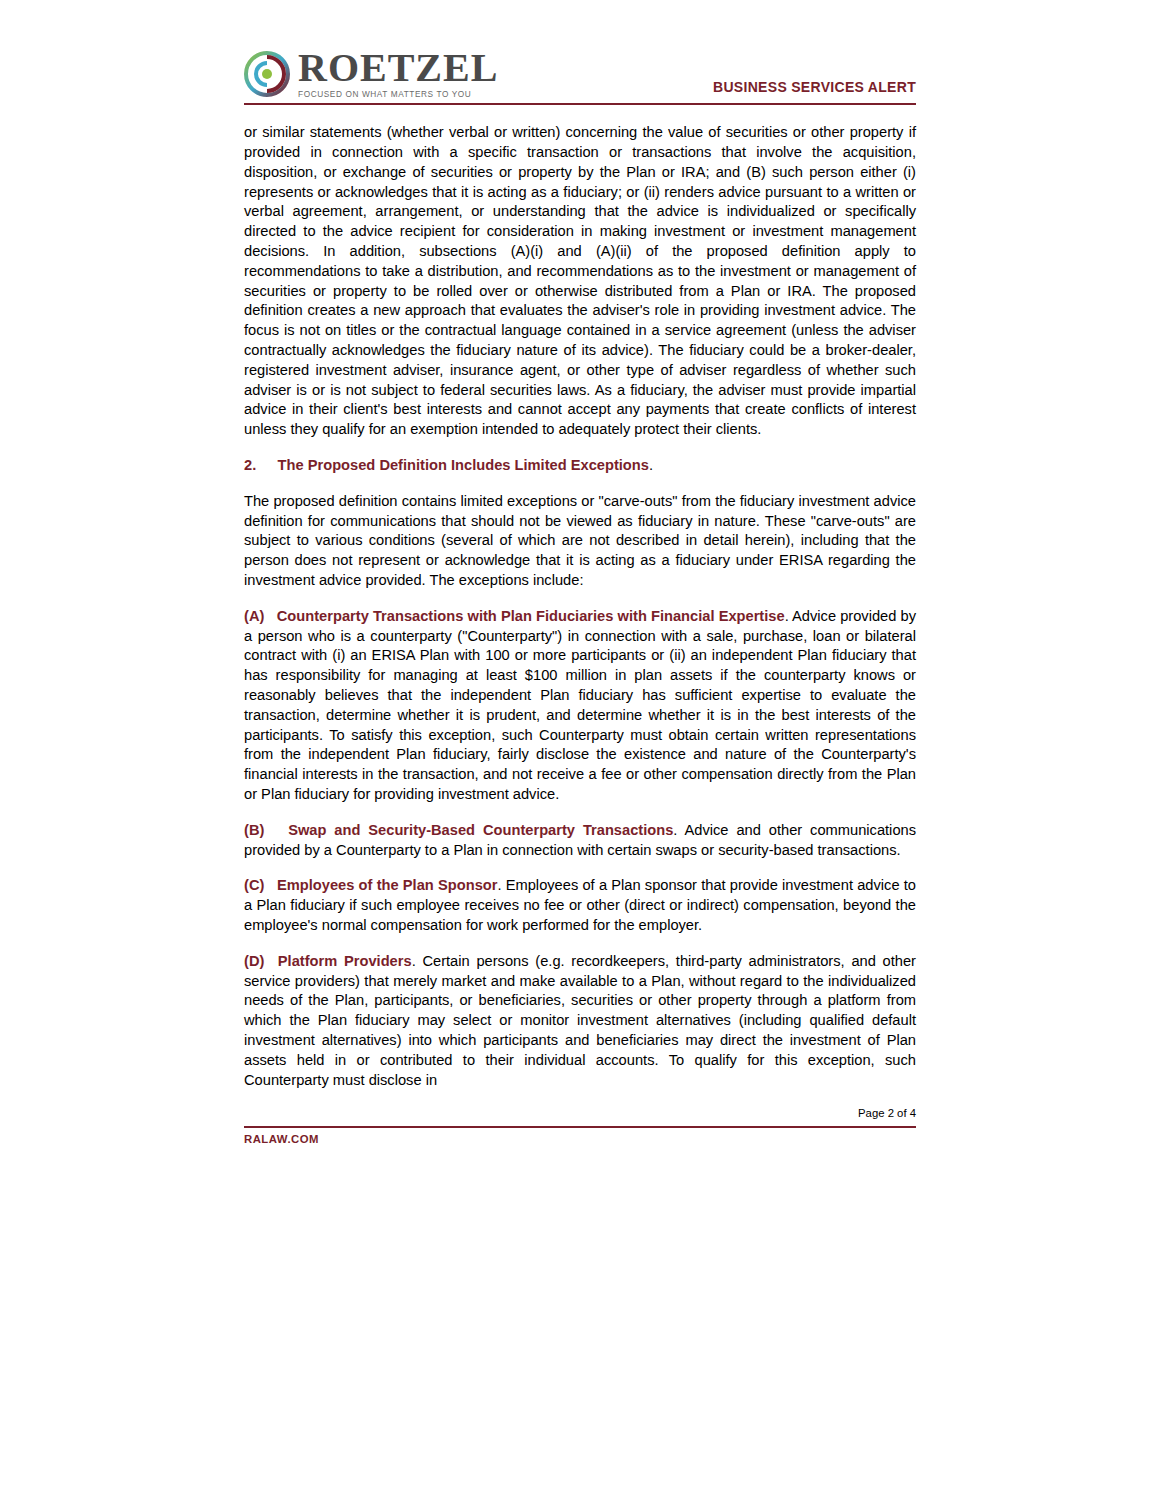ROETZEL Focused on what matters to you
BUSINESS SERVICES ALERT
or similar statements (whether verbal or written) concerning the value of securities or other property if provided in connection with a specific transaction or transactions that involve the acquisition, disposition, or exchange of securities or property by the Plan or IRA; and (B) such person either (i) represents or acknowledges that it is acting as a fiduciary; or (ii) renders advice pursuant to a written or verbal agreement, arrangement, or understanding that the advice is individualized or specifically directed to the advice recipient for consideration in making investment or investment management decisions. In addition, subsections (A)(i) and (A)(ii) of the proposed definition apply to recommendations to take a distribution, and recommendations as to the investment or management of securities or property to be rolled over or otherwise distributed from a Plan or IRA. The proposed definition creates a new approach that evaluates the adviser's role in providing investment advice. The focus is not on titles or the contractual language contained in a service agreement (unless the adviser contractually acknowledges the fiduciary nature of its advice). The fiduciary could be a broker-dealer, registered investment adviser, insurance agent, or other type of adviser regardless of whether such adviser is or is not subject to federal securities laws. As a fiduciary, the adviser must provide impartial advice in their client's best interests and cannot accept any payments that create conflicts of interest unless they qualify for an exemption intended to adequately protect their clients.
2. The Proposed Definition Includes Limited Exceptions.
The proposed definition contains limited exceptions or "carve-outs" from the fiduciary investment advice definition for communications that should not be viewed as fiduciary in nature. These "carve-outs" are subject to various conditions (several of which are not described in detail herein), including that the person does not represent or acknowledge that it is acting as a fiduciary under ERISA regarding the investment advice provided. The exceptions include:
(A) Counterparty Transactions with Plan Fiduciaries with Financial Expertise. Advice provided by a person who is a counterparty ("Counterparty") in connection with a sale, purchase, loan or bilateral contract with (i) an ERISA Plan with 100 or more participants or (ii) an independent Plan fiduciary that has responsibility for managing at least $100 million in plan assets if the counterparty knows or reasonably believes that the independent Plan fiduciary has sufficient expertise to evaluate the transaction, determine whether it is prudent, and determine whether it is in the best interests of the participants. To satisfy this exception, such Counterparty must obtain certain written representations from the independent Plan fiduciary, fairly disclose the existence and nature of the Counterparty's financial interests in the transaction, and not receive a fee or other compensation directly from the Plan or Plan fiduciary for providing investment advice.
(B) Swap and Security-Based Counterparty Transactions. Advice and other communications provided by a Counterparty to a Plan in connection with certain swaps or security-based transactions.
(C) Employees of the Plan Sponsor. Employees of a Plan sponsor that provide investment advice to a Plan fiduciary if such employee receives no fee or other (direct or indirect) compensation, beyond the employee's normal compensation for work performed for the employer.
(D) Platform Providers. Certain persons (e.g. recordkeepers, third-party administrators, and other service providers) that merely market and make available to a Plan, without regard to the individualized needs of the Plan, participants, or beneficiaries, securities or other property through a platform from which the Plan fiduciary may select or monitor investment alternatives (including qualified default investment alternatives) into which participants and beneficiaries may direct the investment of Plan assets held in or contributed to their individual accounts. To qualify for this exception, such Counterparty must disclose in
Page 2 of 4
RALAW.COM